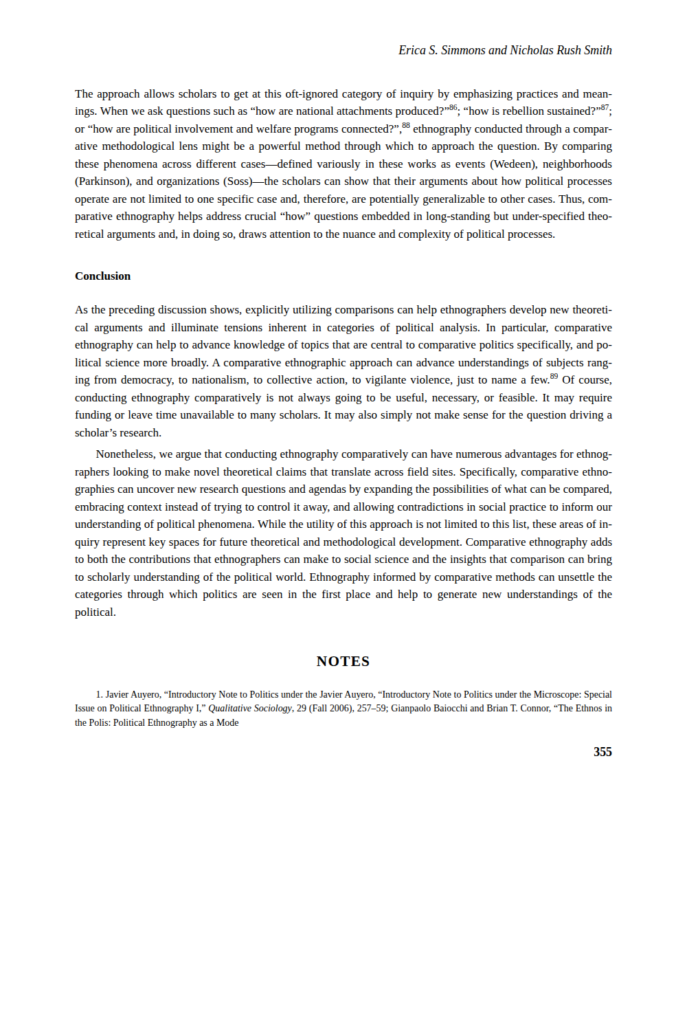Erica S. Simmons and Nicholas Rush Smith
The approach allows scholars to get at this oft-ignored category of inquiry by emphasizing practices and meanings. When we ask questions such as “how are national attachments produced?”86; “how is rebellion sustained?”87; or “how are political involvement and welfare programs connected?”,88 ethnography conducted through a comparative methodological lens might be a powerful method through which to approach the question. By comparing these phenomena across different cases—defined variously in these works as events (Wedeen), neighborhoods (Parkinson), and organizations (Soss)—the scholars can show that their arguments about how political processes operate are not limited to one specific case and, therefore, are potentially generalizable to other cases. Thus, comparative ethnography helps address crucial “how” questions embedded in long-standing but under-specified theoretical arguments and, in doing so, draws attention to the nuance and complexity of political processes.
Conclusion
As the preceding discussion shows, explicitly utilizing comparisons can help ethnographers develop new theoretical arguments and illuminate tensions inherent in categories of political analysis. In particular, comparative ethnography can help to advance knowledge of topics that are central to comparative politics specifically, and political science more broadly. A comparative ethnographic approach can advance understandings of subjects ranging from democracy, to nationalism, to collective action, to vigilante violence, just to name a few.89 Of course, conducting ethnography comparatively is not always going to be useful, necessary, or feasible. It may require funding or leave time unavailable to many scholars. It may also simply not make sense for the question driving a scholar’s research.
Nonetheless, we argue that conducting ethnography comparatively can have numerous advantages for ethnographers looking to make novel theoretical claims that translate across field sites. Specifically, comparative ethnographies can uncover new research questions and agendas by expanding the possibilities of what can be compared, embracing context instead of trying to control it away, and allowing contradictions in social practice to inform our understanding of political phenomena. While the utility of this approach is not limited to this list, these areas of inquiry represent key spaces for future theoretical and methodological development. Comparative ethnography adds to both the contributions that ethnographers can make to social science and the insights that comparison can bring to scholarly understanding of the political world. Ethnography informed by comparative methods can unsettle the categories through which politics are seen in the first place and help to generate new understandings of the political.
NOTES
1. Javier Auyero, “Introductory Note to Politics under the Javier Auyero, “Introductory Note to Politics under the Microscope: Special Issue on Political Ethnography I,” Qualitative Sociology, 29 (Fall 2006), 257–59; Gianpaolo Baiocchi and Brian T. Connor, “The Ethnos in the Polis: Political Ethnography as a Mode
355